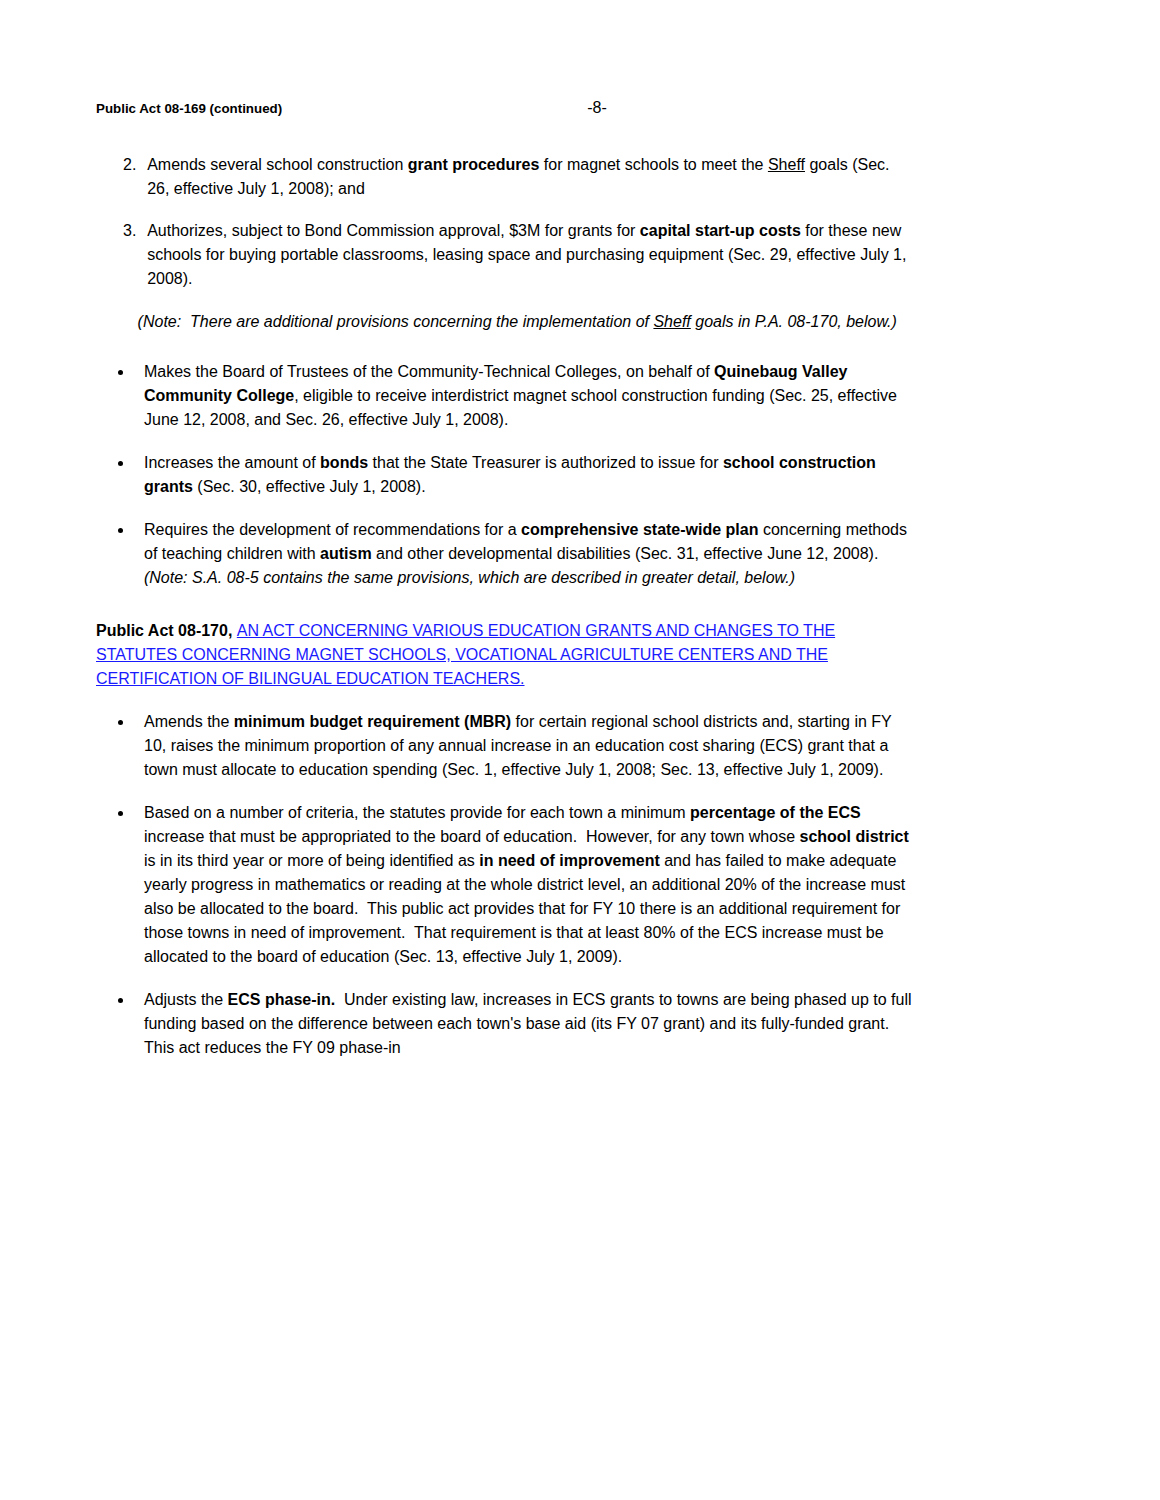Public Act 08-169 (continued) -8-
Amends several school construction grant procedures for magnet schools to meet the Sheff goals (Sec. 26, effective July 1, 2008); and
Authorizes, subject to Bond Commission approval, $3M for grants for capital start-up costs for these new schools for buying portable classrooms, leasing space and purchasing equipment (Sec. 29, effective July 1, 2008).
(Note: There are additional provisions concerning the implementation of Sheff goals in P.A. 08-170, below.)
Makes the Board of Trustees of the Community-Technical Colleges, on behalf of Quinebaug Valley Community College, eligible to receive interdistrict magnet school construction funding (Sec. 25, effective June 12, 2008, and Sec. 26, effective July 1, 2008).
Increases the amount of bonds that the State Treasurer is authorized to issue for school construction grants (Sec. 30, effective July 1, 2008).
Requires the development of recommendations for a comprehensive state-wide plan concerning methods of teaching children with autism and other developmental disabilities (Sec. 31, effective June 12, 2008). (Note: S.A. 08-5 contains the same provisions, which are described in greater detail, below.)
Public Act 08-170, AN ACT CONCERNING VARIOUS EDUCATION GRANTS AND CHANGES TO THE STATUTES CONCERNING MAGNET SCHOOLS, VOCATIONAL AGRICULTURE CENTERS AND THE CERTIFICATION OF BILINGUAL EDUCATION TEACHERS.
Amends the minimum budget requirement (MBR) for certain regional school districts and, starting in FY 10, raises the minimum proportion of any annual increase in an education cost sharing (ECS) grant that a town must allocate to education spending (Sec. 1, effective July 1, 2008; Sec. 13, effective July 1, 2009).
Based on a number of criteria, the statutes provide for each town a minimum percentage of the ECS increase that must be appropriated to the board of education. However, for any town whose school district is in its third year or more of being identified as in need of improvement and has failed to make adequate yearly progress in mathematics or reading at the whole district level, an additional 20% of the increase must also be allocated to the board. This public act provides that for FY 10 there is an additional requirement for those towns in need of improvement. That requirement is that at least 80% of the ECS increase must be allocated to the board of education (Sec. 13, effective July 1, 2009).
Adjusts the ECS phase-in. Under existing law, increases in ECS grants to towns are being phased up to full funding based on the difference between each town's base aid (its FY 07 grant) and its fully-funded grant. This act reduces the FY 09 phase-in